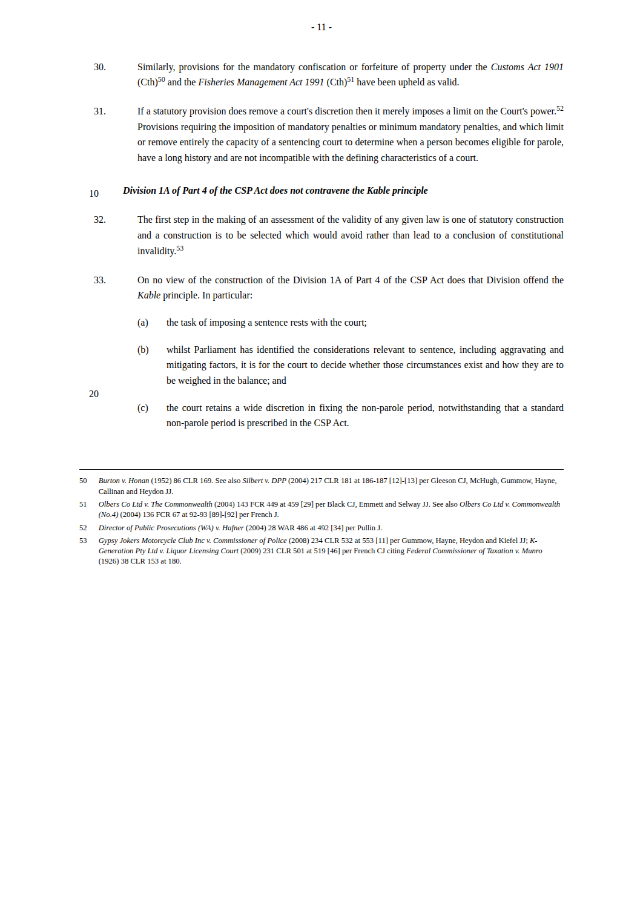- 11 -
30.
Similarly, provisions for the mandatory confiscation or forfeiture of property under the Customs Act 1901 (Cth)50 and the Fisheries Management Act 1991 (Cth)51 have been upheld as valid.
31.
If a statutory provision does remove a court's discretion then it merely imposes a limit on the Court's power.52 Provisions requiring the imposition of mandatory penalties or minimum mandatory penalties, and which limit or remove entirely the capacity of a sentencing court to determine when a person becomes eligible for parole, have a long history and are not incompatible with the defining characteristics of a court.
10
Division 1A of Part 4 of the CSP Act does not contravene the Kable principle
32.
The first step in the making of an assessment of the validity of any given law is one of statutory construction and a construction is to be selected which would avoid rather than lead to a conclusion of constitutional invalidity.53
33.
On no view of the construction of the Division 1A of Part 4 of the CSP Act does that Division offend the Kable principle. In particular:
(a)
the task of imposing a sentence rests with the court;
(b)
whilst Parliament has identified the considerations relevant to sentence, including aggravating and mitigating factors, it is for the court to decide whether those circumstances exist and how they are to be weighed in the balance; and
(c)
the court retains a wide discretion in fixing the non-parole period, notwithstanding that a standard non-parole period is prescribed in the CSP Act.
20
50
Burton v. Honan (1952) 86 CLR 169. See also Silbert v. DPP (2004) 217 CLR 181 at 186-187 [12]-[13] per Gleeson CJ, McHugh, Gummow, Hayne, Callinan and Heydon JJ.
51
Olbers Co Ltd v. The Commonwealth (2004) 143 FCR 449 at 459 [29] per Black CJ, Emmett and Selway JJ. See also Olbers Co Ltd v. Commonwealth (No.4) (2004) 136 FCR 67 at 92-93 [89]-[92] per French J.
52
Director of Public Prosecutions (WA) v. Hafner (2004) 28 WAR 486 at 492 [34] per Pullin J.
53
Gypsy Jokers Motorcycle Club Inc v. Commissioner of Police (2008) 234 CLR 532 at 553 [11] per Gummow, Hayne, Heydon and Kiefel JJ; K-Generation Pty Ltd v. Liquor Licensing Court (2009) 231 CLR 501 at 519 [46] per French CJ citing Federal Commissioner of Taxation v. Munro (1926) 38 CLR 153 at 180.